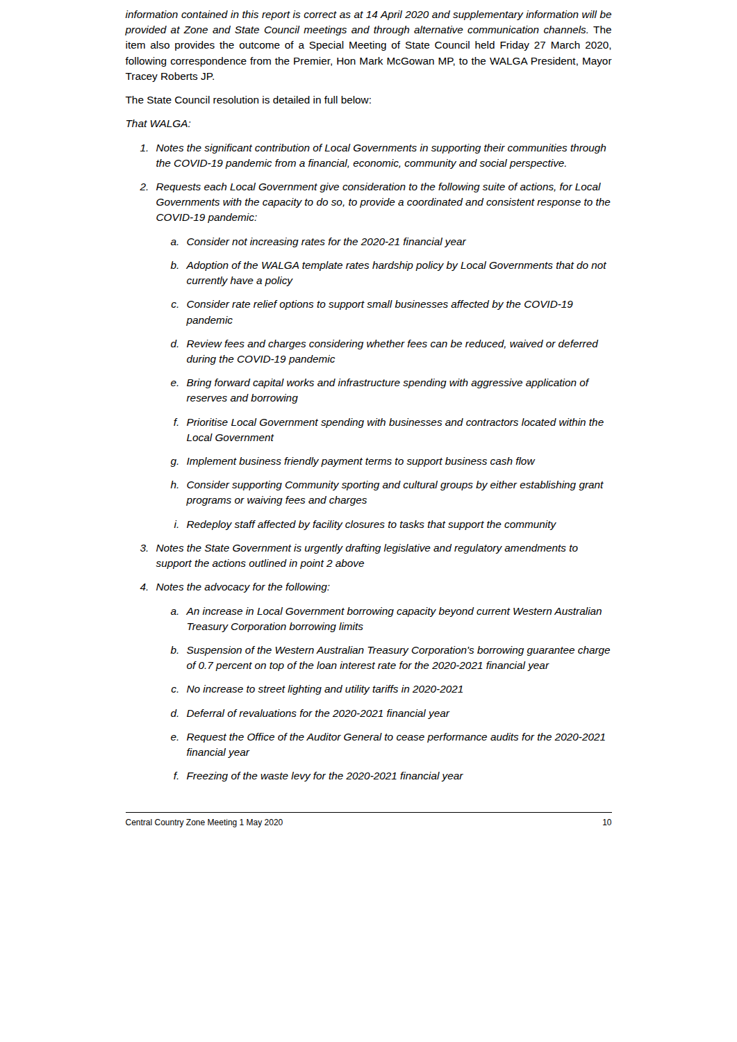information contained in this report is correct as at 14 April 2020 and supplementary information will be provided at Zone and State Council meetings and through alternative communication channels. The item also provides the outcome of a Special Meeting of State Council held Friday 27 March 2020, following correspondence from the Premier, Hon Mark McGowan MP, to the WALGA President, Mayor Tracey Roberts JP.
The State Council resolution is detailed in full below:
That WALGA:
Notes the significant contribution of Local Governments in supporting their communities through the COVID-19 pandemic from a financial, economic, community and social perspective.
Requests each Local Government give consideration to the following suite of actions, for Local Governments with the capacity to do so, to provide a coordinated and consistent response to the COVID-19 pandemic:
Consider not increasing rates for the 2020-21 financial year
Adoption of the WALGA template rates hardship policy by Local Governments that do not currently have a policy
Consider rate relief options to support small businesses affected by the COVID-19 pandemic
Review fees and charges considering whether fees can be reduced, waived or deferred during the COVID-19 pandemic
Bring forward capital works and infrastructure spending with aggressive application of reserves and borrowing
Prioritise Local Government spending with businesses and contractors located within the Local Government
Implement business friendly payment terms to support business cash flow
Consider supporting Community sporting and cultural groups by either establishing grant programs or waiving fees and charges
Redeploy staff affected by facility closures to tasks that support the community
Notes the State Government is urgently drafting legislative and regulatory amendments to support the actions outlined in point 2 above
Notes the advocacy for the following:
An increase in Local Government borrowing capacity beyond current Western Australian Treasury Corporation borrowing limits
Suspension of the Western Australian Treasury Corporation's borrowing guarantee charge of 0.7 percent on top of the loan interest rate for the 2020-2021 financial year
No increase to street lighting and utility tariffs in 2020-2021
Deferral of revaluations for the 2020-2021 financial year
Request the Office of the Auditor General to cease performance audits for the 2020-2021 financial year
Freezing of the waste levy for the 2020-2021 financial year
Central Country Zone Meeting 1 May 2020 10